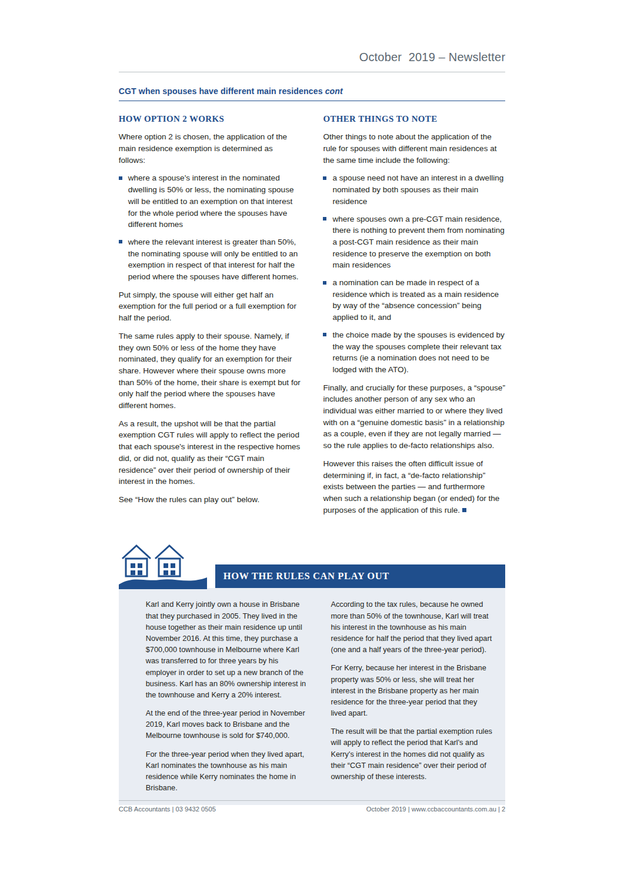October 2019 – Newsletter
CGT when spouses have different main residences cont
How option 2 works
Where option 2 is chosen, the application of the main residence exemption is determined as follows:
where a spouse's interest in the nominated dwelling is 50% or less, the nominating spouse will be entitled to an exemption on that interest for the whole period where the spouses have different homes
where the relevant interest is greater than 50%, the nominating spouse will only be entitled to an exemption in respect of that interest for half the period where the spouses have different homes.
Put simply, the spouse will either get half an exemption for the full period or a full exemption for half the period.
The same rules apply to their spouse. Namely, if they own 50% or less of the home they have nominated, they qualify for an exemption for their share. However where their spouse owns more than 50% of the home, their share is exempt but for only half the period where the spouses have different homes.
As a result, the upshot will be that the partial exemption CGT rules will apply to reflect the period that each spouse's interest in the respective homes did, or did not, qualify as their “CGT main residence” over their period of ownership of their interest in the homes.
See “How the rules can play out” below.
Other things to note
Other things to note about the application of the rule for spouses with different main residences at the same time include the following:
a spouse need not have an interest in a dwelling nominated by both spouses as their main residence
where spouses own a pre-CGT main residence, there is nothing to prevent them from nominating a post-CGT main residence as their main residence to preserve the exemption on both main residences
a nomination can be made in respect of a residence which is treated as a main residence by way of the “absence concession” being applied to it, and
the choice made by the spouses is evidenced by the way the spouses complete their relevant tax returns (ie a nomination does not need to be lodged with the ATO).
Finally, and crucially for these purposes, a “spouse” includes another person of any sex who an individual was either married to or where they lived with on a “genuine domestic basis” in a relationship as a couple, even if they are not legally married — so the rule applies to de-facto relationships also.
However this raises the often difficult issue of determining if, in fact, a “de-facto relationship” exists between the parties — and furthermore when such a relationship began (or ended) for the purposes of the application of this rule.
HOW THE RULES CAN PLAY OUT
Karl and Kerry jointly own a house in Brisbane that they purchased in 2005. They lived in the house together as their main residence up until November 2016. At this time, they purchase a $700,000 townhouse in Melbourne where Karl was transferred to for three years by his employer in order to set up a new branch of the business. Karl has an 80% ownership interest in the townhouse and Kerry a 20% interest.
At the end of the three-year period in November 2019, Karl moves back to Brisbane and the Melbourne townhouse is sold for $740,000.
For the three-year period when they lived apart, Karl nominates the townhouse as his main residence while Kerry nominates the home in Brisbane.
According to the tax rules, because he owned more than 50% of the townhouse, Karl will treat his interest in the townhouse as his main residence for half the period that they lived apart (one and a half years of the three-year period).
For Kerry, because her interest in the Brisbane property was 50% or less, she will treat her interest in the Brisbane property as her main residence for the three-year period that they lived apart.
The result will be that the partial exemption rules will apply to reflect the period that Karl's and Kerry's interest in the homes did not qualify as their “CGT main residence” over their period of ownership of these interests.
CCB Accountants | 03 9432 0505
October 2019 | www.ccbaccountants.com.au | 2